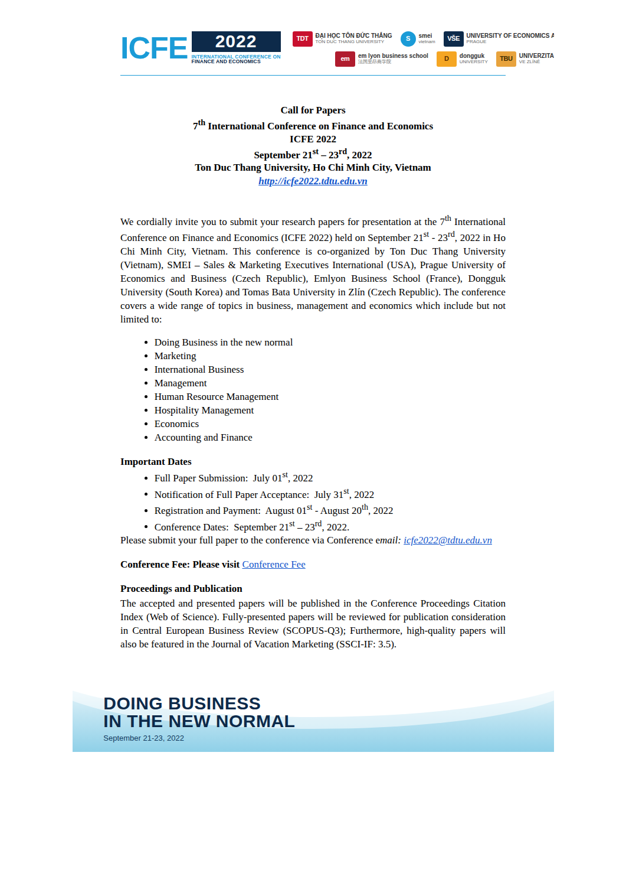ICFE
2022
International Conference on
FINANCE AND ECONOMICS
TDT ĐẠI HỌC TÔN ĐỨC THẮNG TON DUC THANG UNIVERSITY
S smei vietnam
VŠE UNIVERSITY OF ECONOMICS AND BUSINESS PRAGUE
em em lyon business school 法国里昂商学院
D dongguk UNIVERSITY
TBU UNIVERZITA TOMÁŠE BATI VE ZLÍNĚ
Call for Papers
7th International Conference on Finance and Economics
ICFE 2022
September 21st – 23rd, 2022
Ton Duc Thang University, Ho Chi Minh City, Vietnam
http://icfe2022.tdtu.edu.vn
We cordially invite you to submit your research papers for presentation at the 7th International Conference on Finance and Economics (ICFE 2022) held on September 21st - 23rd, 2022 in Ho Chi Minh City, Vietnam. This conference is co-organized by Ton Duc Thang University (Vietnam), SMEI – Sales & Marketing Executives International (USA), Prague University of Economics and Business (Czech Republic), Emlyon Business School (France), Dongguk University (South Korea) and Tomas Bata University in Zlín (Czech Republic). The conference covers a wide range of topics in business, management and economics which include but not limited to:
Doing Business in the new normal
Marketing
International Business
Management
Human Resource Management
Hospitality Management
Economics
Accounting and Finance
Important Dates
Full Paper Submission: July 01st, 2022
Notification of Full Paper Acceptance: July 31st, 2022
Registration and Payment: August 01st - August 20th, 2022
Conference Dates: September 21st – 23rd, 2022.
Please submit your full paper to the conference via Conference email: icfe2022@tdtu.edu.vn
Conference Fee: Please visit Conference Fee
Proceedings and Publication
The accepted and presented papers will be published in the Conference Proceedings Citation Index (Web of Science). Fully-presented papers will be reviewed for publication consideration in Central European Business Review (SCOPUS-Q3); Furthermore, high-quality papers will also be featured in the Journal of Vacation Marketing (SSCI-IF: 3.5).
DOING BUSINESS
IN THE NEW NORMAL
September 21-23, 2022